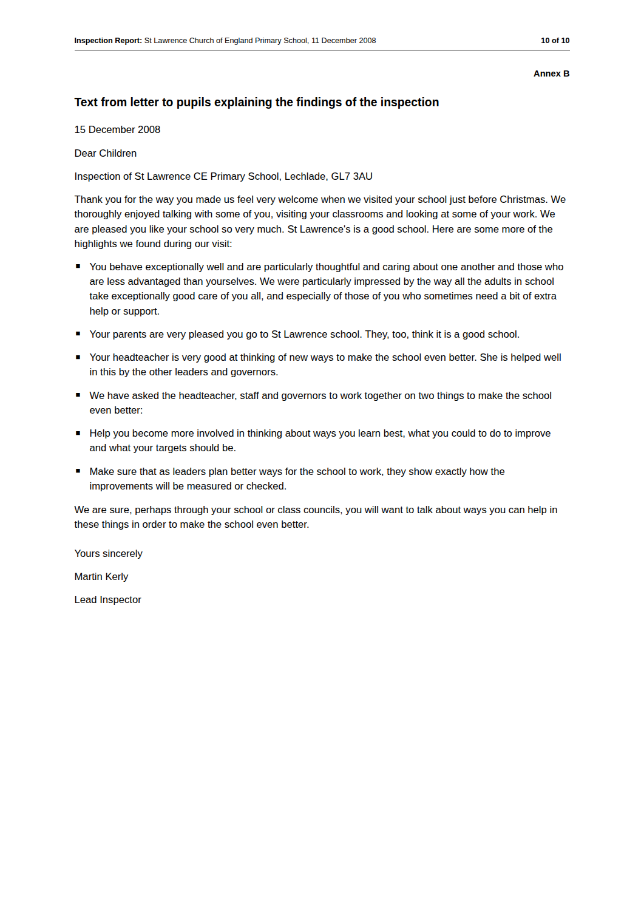Inspection Report: St Lawrence Church of England Primary School, 11 December 2008
10 of 10
Annex B
Text from letter to pupils explaining the findings of the inspection
15 December 2008
Dear Children
Inspection of St Lawrence CE Primary School, Lechlade, GL7 3AU
Thank you for the way you made us feel very welcome when we visited your school just before Christmas. We thoroughly enjoyed talking with some of you, visiting your classrooms and looking at some of your work. We are pleased you like your school so very much. St Lawrence's is a good school. Here are some more of the highlights we found during our visit:
You behave exceptionally well and are particularly thoughtful and caring about one another and those who are less advantaged than yourselves. We were particularly impressed by the way all the adults in school take exceptionally good care of you all, and especially of those of you who sometimes need a bit of extra help or support.
Your parents are very pleased you go to St Lawrence school. They, too, think it is a good school.
Your headteacher is very good at thinking of new ways to make the school even better. She is helped well in this by the other leaders and governors.
We have asked the headteacher, staff and governors to work together on two things to make the school even better:
Help you become more involved in thinking about ways you learn best, what you could to do to improve and what your targets should be.
Make sure that as leaders plan better ways for the school to work, they show exactly how the improvements will be measured or checked.
We are sure, perhaps through your school or class councils, you will want to talk about ways you can help in these things in order to make the school even better.
Yours sincerely
Martin Kerly
Lead Inspector